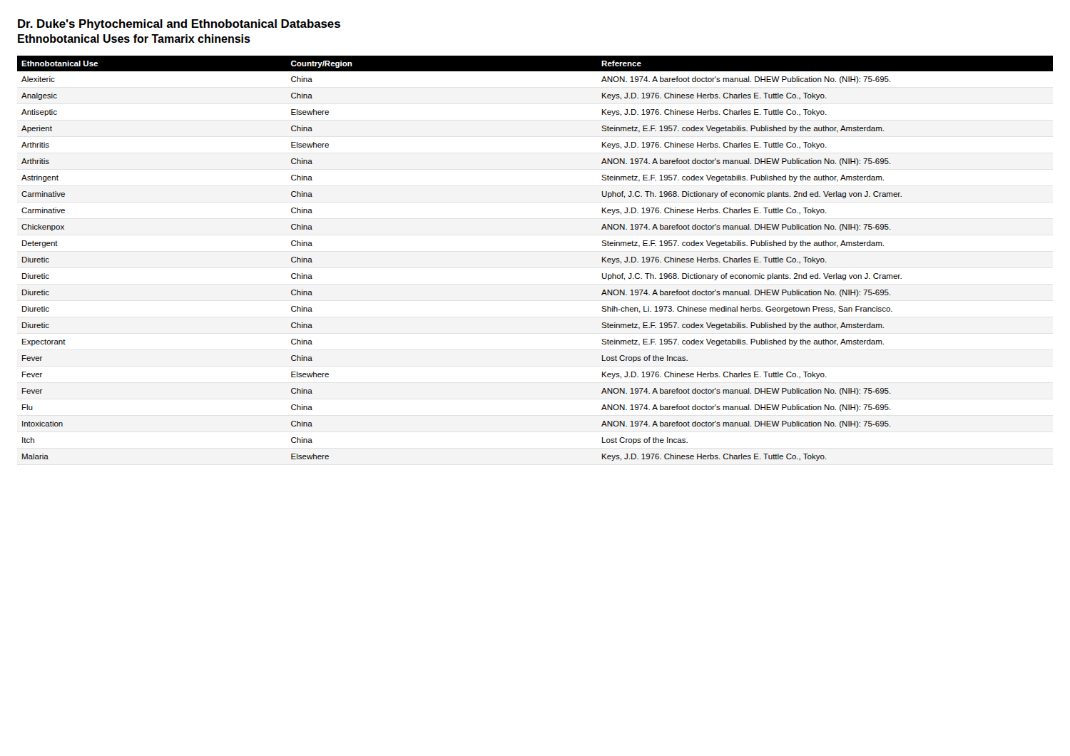Dr. Duke's Phytochemical and Ethnobotanical Databases
Ethnobotanical Uses for Tamarix chinensis
| Ethnobotanical Use | Country/Region | Reference |
| --- | --- | --- |
| Alexiteric | China | ANON. 1974. A barefoot doctor's manual. DHEW Publication No. (NIH): 75-695. |
| Analgesic | China | Keys, J.D. 1976. Chinese Herbs. Charles E. Tuttle Co., Tokyo. |
| Antiseptic | Elsewhere | Keys, J.D. 1976. Chinese Herbs. Charles E. Tuttle Co., Tokyo. |
| Aperient | China | Steinmetz, E.F. 1957. codex Vegetabilis. Published by the author, Amsterdam. |
| Arthritis | Elsewhere | Keys, J.D. 1976. Chinese Herbs. Charles E. Tuttle Co., Tokyo. |
| Arthritis | China | ANON. 1974. A barefoot doctor's manual. DHEW Publication No. (NIH): 75-695. |
| Astringent | China | Steinmetz, E.F. 1957. codex Vegetabilis. Published by the author, Amsterdam. |
| Carminative | China | Uphof, J.C. Th. 1968. Dictionary of economic plants. 2nd ed. Verlag von J. Cramer. |
| Carminative | China | Keys, J.D. 1976. Chinese Herbs. Charles E. Tuttle Co., Tokyo. |
| Chickenpox | China | ANON. 1974. A barefoot doctor's manual. DHEW Publication No. (NIH): 75-695. |
| Detergent | China | Steinmetz, E.F. 1957. codex Vegetabilis. Published by the author, Amsterdam. |
| Diuretic | China | Keys, J.D. 1976. Chinese Herbs. Charles E. Tuttle Co., Tokyo. |
| Diuretic | China | Uphof, J.C. Th. 1968. Dictionary of economic plants. 2nd ed. Verlag von J. Cramer. |
| Diuretic | China | ANON. 1974. A barefoot doctor's manual. DHEW Publication No. (NIH): 75-695. |
| Diuretic | China | Shih-chen, Li. 1973. Chinese medinal herbs. Georgetown Press, San Francisco. |
| Diuretic | China | Steinmetz, E.F. 1957. codex Vegetabilis. Published by the author, Amsterdam. |
| Expectorant | China | Steinmetz, E.F. 1957. codex Vegetabilis. Published by the author, Amsterdam. |
| Fever | China | Lost Crops of the Incas. |
| Fever | Elsewhere | Keys, J.D. 1976. Chinese Herbs. Charles E. Tuttle Co., Tokyo. |
| Fever | China | ANON. 1974. A barefoot doctor's manual. DHEW Publication No. (NIH): 75-695. |
| Flu | China | ANON. 1974. A barefoot doctor's manual. DHEW Publication No. (NIH): 75-695. |
| Intoxication | China | ANON. 1974. A barefoot doctor's manual. DHEW Publication No. (NIH): 75-695. |
| Itch | China | Lost Crops of the Incas. |
| Malaria | Elsewhere | Keys, J.D. 1976. Chinese Herbs. Charles E. Tuttle Co., Tokyo. |